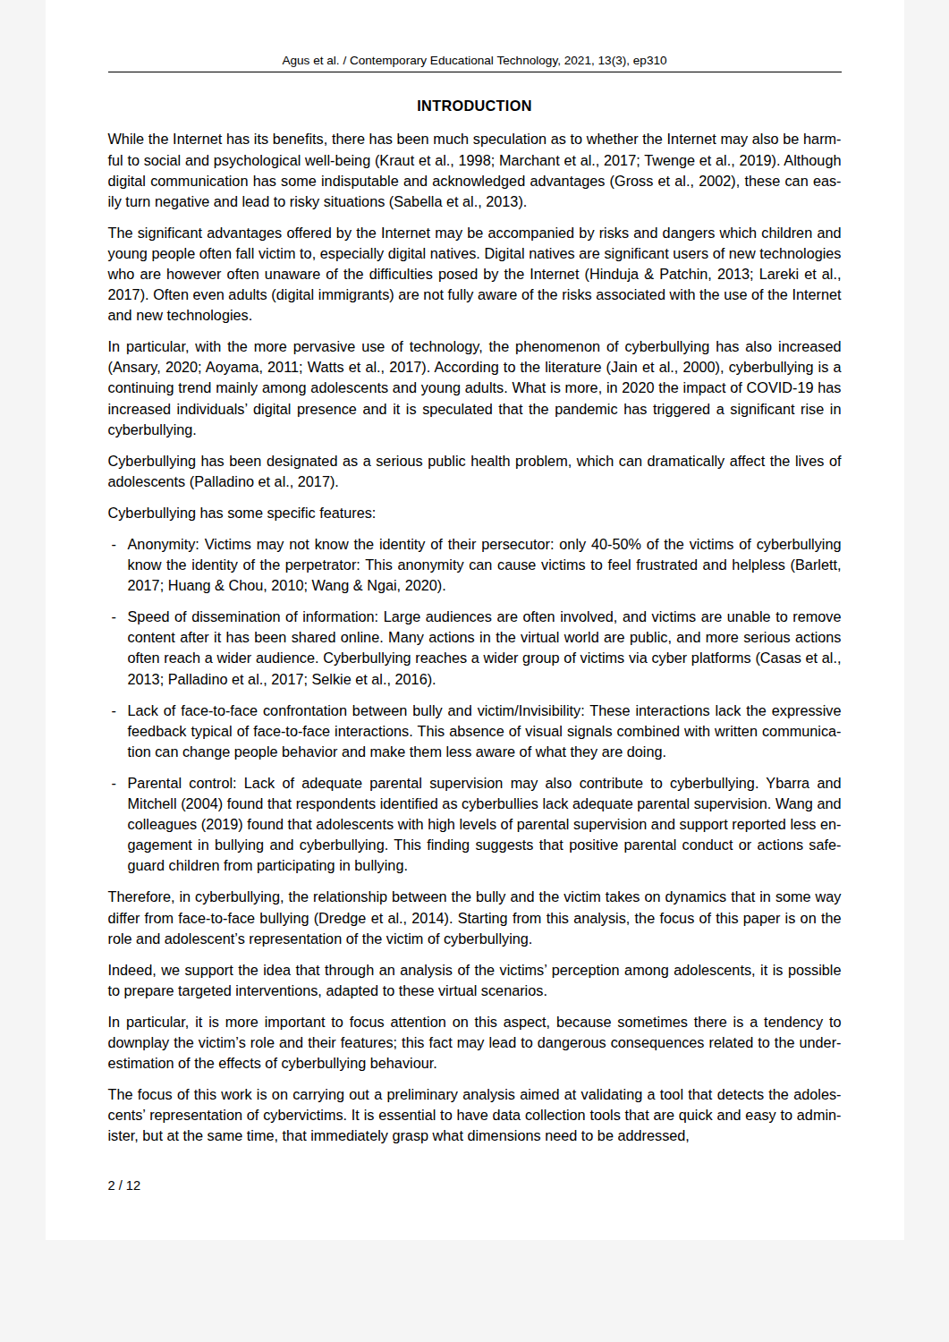Agus et al. / Contemporary Educational Technology, 2021, 13(3), ep310
Introduction
While the Internet has its benefits, there has been much speculation as to whether the Internet may also be harmful to social and psychological well-being (Kraut et al., 1998; Marchant et al., 2017; Twenge et al., 2019). Although digital communication has some indisputable and acknowledged advantages (Gross et al., 2002), these can easily turn negative and lead to risky situations (Sabella et al., 2013).
The significant advantages offered by the Internet may be accompanied by risks and dangers which children and young people often fall victim to, especially digital natives. Digital natives are significant users of new technologies who are however often unaware of the difficulties posed by the Internet (Hinduja & Patchin, 2013; Lareki et al., 2017). Often even adults (digital immigrants) are not fully aware of the risks associated with the use of the Internet and new technologies.
In particular, with the more pervasive use of technology, the phenomenon of cyberbullying has also increased (Ansary, 2020; Aoyama, 2011; Watts et al., 2017). According to the literature (Jain et al., 2000), cyberbullying is a continuing trend mainly among adolescents and young adults. What is more, in 2020 the impact of COVID-19 has increased individuals’ digital presence and it is speculated that the pandemic has triggered a significant rise in cyberbullying.
Cyberbullying has been designated as a serious public health problem, which can dramatically affect the lives of adolescents (Palladino et al., 2017).
Cyberbullying has some specific features:
Anonymity: Victims may not know the identity of their persecutor: only 40-50% of the victims of cyberbullying know the identity of the perpetrator: This anonymity can cause victims to feel frustrated and helpless (Barlett, 2017; Huang & Chou, 2010; Wang & Ngai, 2020).
Speed of dissemination of information: Large audiences are often involved, and victims are unable to remove content after it has been shared online. Many actions in the virtual world are public, and more serious actions often reach a wider audience. Cyberbullying reaches a wider group of victims via cyber platforms (Casas et al., 2013; Palladino et al., 2017; Selkie et al., 2016).
Lack of face-to-face confrontation between bully and victim/Invisibility: These interactions lack the expressive feedback typical of face-to-face interactions. This absence of visual signals combined with written communication can change people behavior and make them less aware of what they are doing.
Parental control: Lack of adequate parental supervision may also contribute to cyberbullying. Ybarra and Mitchell (2004) found that respondents identified as cyberbullies lack adequate parental supervision. Wang and colleagues (2019) found that adolescents with high levels of parental supervision and support reported less engagement in bullying and cyberbullying. This finding suggests that positive parental conduct or actions safeguard children from participating in bullying.
Therefore, in cyberbullying, the relationship between the bully and the victim takes on dynamics that in some way differ from face-to-face bullying (Dredge et al., 2014). Starting from this analysis, the focus of this paper is on the role and adolescent’s representation of the victim of cyberbullying.
Indeed, we support the idea that through an analysis of the victims’ perception among adolescents, it is possible to prepare targeted interventions, adapted to these virtual scenarios.
In particular, it is more important to focus attention on this aspect, because sometimes there is a tendency to downplay the victim’s role and their features; this fact may lead to dangerous consequences related to the underestimation of the effects of cyberbullying behaviour.
The focus of this work is on carrying out a preliminary analysis aimed at validating a tool that detects the adolescents’ representation of cybervictims. It is essential to have data collection tools that are quick and easy to administer, but at the same time, that immediately grasp what dimensions need to be addressed,
2 / 12